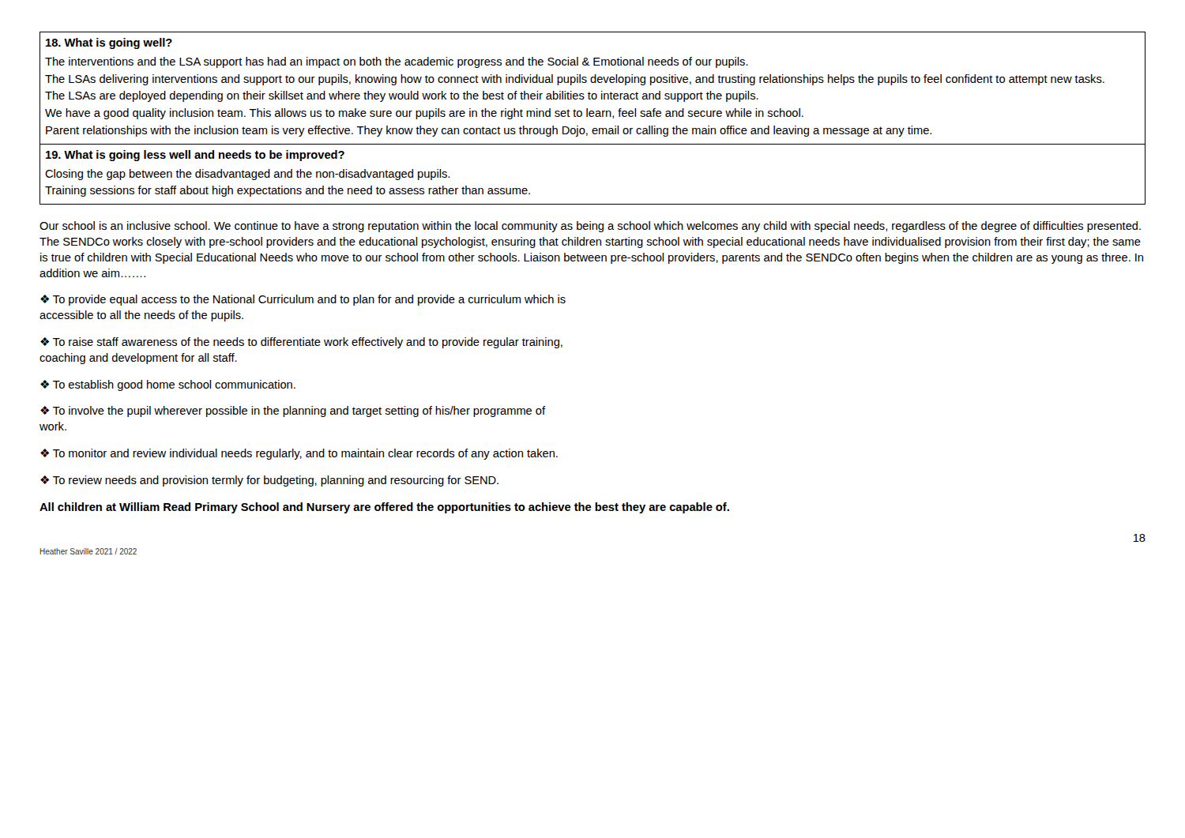| 18. What is going well? The interventions and the LSA support has had an impact on both the academic progress and the Social & Emotional needs of our pupils. The LSAs delivering interventions and support to our pupils, knowing how to connect with individual pupils developing positive, and trusting relationships helps the pupils to feel confident to attempt new tasks. The LSAs are deployed depending on their skillset and where they would work to the best of their abilities to interact and support the pupils. We have a good quality inclusion team. This allows us to make sure our pupils are in the right mind set to learn, feel safe and secure while in school. Parent relationships with the inclusion team is very effective. They know they can contact us through Dojo, email or calling the main office and leaving a message at any time. |
| 19. What is going less well and needs to be improved? Closing the gap between the disadvantaged and the non-disadvantaged pupils. Training sessions for staff about high expectations and the need to assess rather than assume. |
Our school is an inclusive school. We continue to have a strong reputation within the local community as being a school which welcomes any child with special needs, regardless of the degree of difficulties presented. The SENDCo works closely with pre-school providers and the educational psychologist, ensuring that children starting school with special educational needs have individualised provision from their first day; the same is true of children with Special Educational Needs who move to our school from other schools. Liaison between pre-school providers, parents and the SENDCo often begins when the children are as young as three. In addition we aim…….
❖ To provide equal access to the National Curriculum and to plan for and provide a curriculum which is
accessible to all the needs of the pupils.
❖ To raise staff awareness of the needs to differentiate work effectively and to provide regular training,
coaching and development for all staff.
❖ To establish good home school communication.
❖ To involve the pupil wherever possible in the planning and target setting of his/her programme of
work.
❖ To monitor and review individual needs regularly, and to maintain clear records of any action taken.
❖ To review needs and provision termly for budgeting, planning and resourcing for SEND.
All children at William Read Primary School and Nursery are offered the opportunities to achieve the best they are capable of.
Heather Saville 2021 / 2022 18